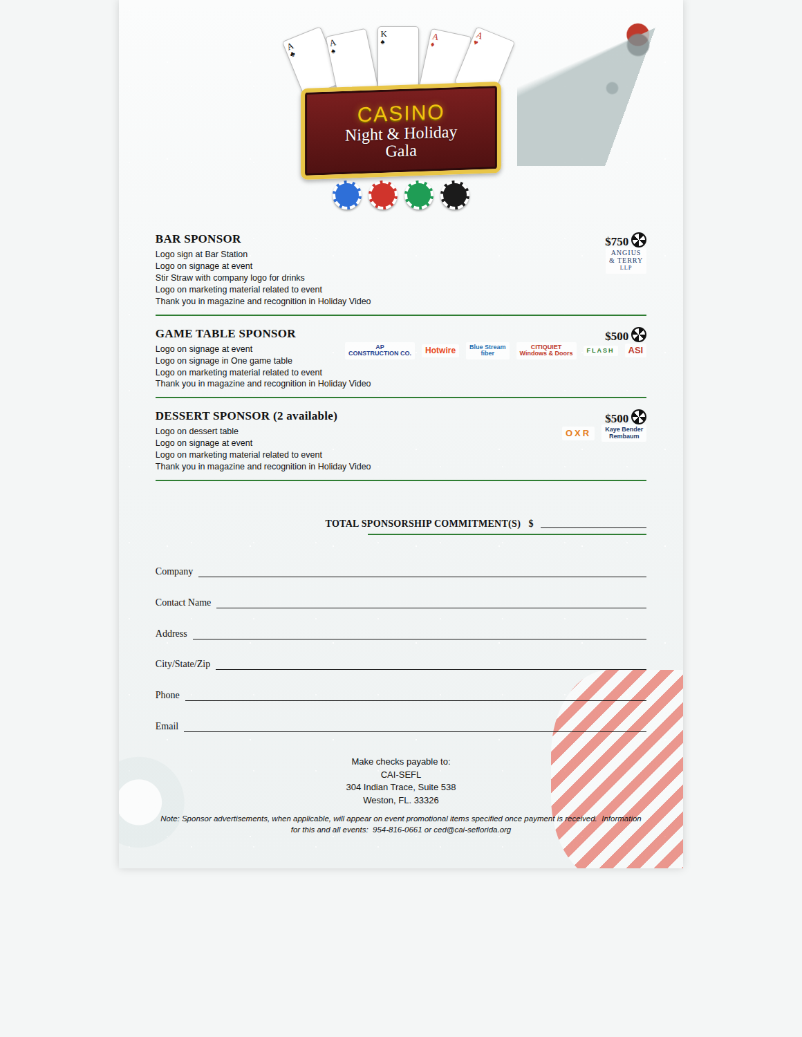A♣
A♠
K♠
A♦
A♥
CASINO
Night & Holiday
Gala
$750
BAR SPONSOR
Logo sign at Bar Station
Logo on signage at event
Stir Straw with company logo for drinks
Logo on marketing material related to event
Thank you in magazine and recognition in Holiday Video
ANGIUS
& TERRY
LLP
$500
GAME TABLE SPONSOR
Logo on signage at event
Logo on signage in One game table
Logo on marketing material related to event
Thank you in magazine and recognition in Holiday Video
AP
CONSTRUCTION CO. Hotwire Blue Stream
fiber CITIQUIET
Windows & Doors FLASH ASI
$500
DESSERT SPONSOR (2 available)
Logo on dessert table
Logo on signage at event
Logo on marketing material related to event
Thank you in magazine and recognition in Holiday Video
OXR Kaye Bender
Rembaum
TOTAL SPONSORSHIP COMMITMENT(S) $
Company
Contact Name
Address
City/State/Zip
Phone
Email
Make checks payable to:
CAI-SEFL
304 Indian Trace, Suite 538
Weston, FL. 33326
Note: Sponsor advertisements, when applicable, will appear on event promotional items specified once payment is received. Information for this and all events: 954-816-0661 or ced@cai-seflorida.org